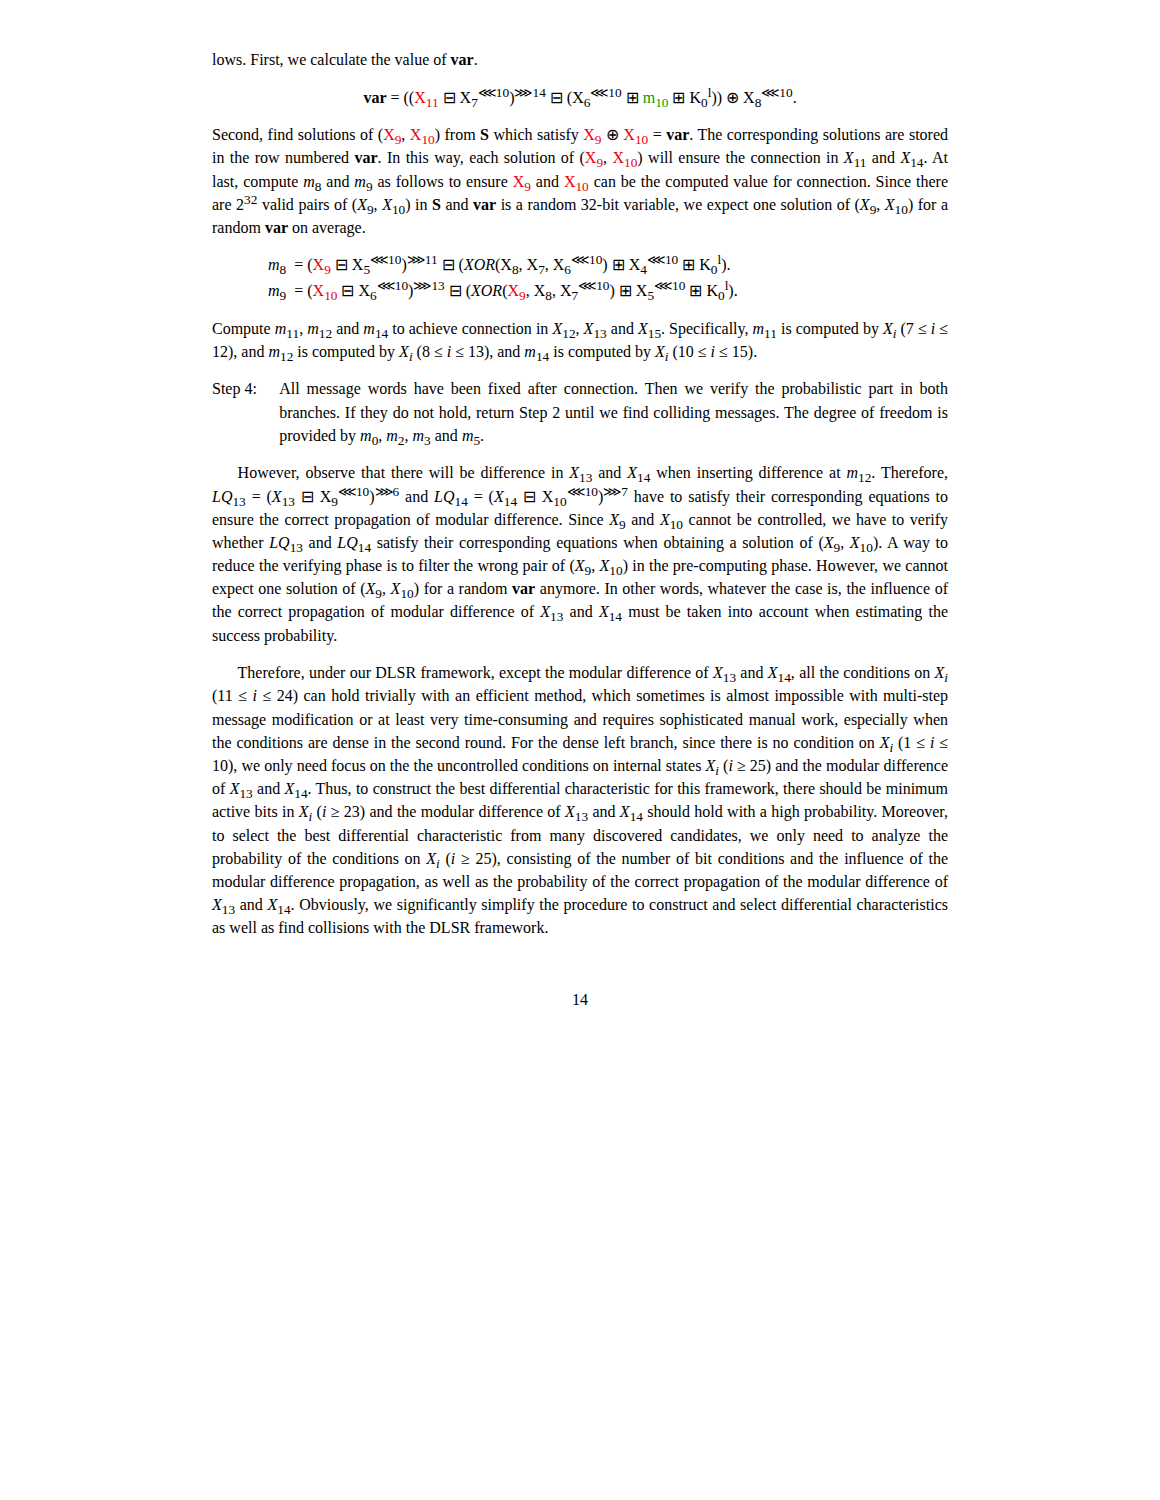lows. First, we calculate the value of var.
var = ((X11 ⊟ X7⋘10)⋙14 ⊟ (X6⋘10 ⊞ m10 ⊞ K0l)) ⊕ X8⋘10.
Second, find solutions of (X9, X10) from S which satisfy X9 ⊕ X10 = var. The corresponding solutions are stored in the row numbered var. In this way, each solution of (X9, X10) will ensure the connection in X11 and X14. At last, compute m8 and m9 as follows to ensure X9 and X10 can be the computed value for connection. Since there are 232 valid pairs of (X9, X10) in S and var is a random 32-bit variable, we expect one solution of (X9, X10) for a random var on average.
m8 = (X9 ⊟ X5⋘10)⋙11 ⊟ (XOR(X8, X7, X6⋘10) ⊞ X4⋘10 ⊞ K0l).
m9 = (X10 ⊟ X6⋘10)⋙13 ⊟ (XOR(X9, X8, X7⋘10) ⊞ X5⋘10 ⊞ K0l).
Compute m11, m12 and m14 to achieve connection in X12, X13 and X15. Specifically, m11 is computed by Xi (7 ≤ i ≤ 12), and m12 is computed by Xi (8 ≤ i ≤ 13), and m14 is computed by Xi (10 ≤ i ≤ 15).
Step 4:
All message words have been fixed after connection. Then we verify the probabilistic part in both branches. If they do not hold, return Step 2 until we find colliding messages. The degree of freedom is provided by m0, m2, m3 and m5.
However, observe that there will be difference in X13 and X14 when inserting difference at m12. Therefore, LQ13 = (X13 ⊟ X9⋘10)⋙6 and LQ14 = (X14 ⊟ X10⋘10)⋙7 have to satisfy their corresponding equations to ensure the correct propagation of modular difference. Since X9 and X10 cannot be controlled, we have to verify whether LQ13 and LQ14 satisfy their corresponding equations when obtaining a solution of (X9, X10). A way to reduce the verifying phase is to filter the wrong pair of (X9, X10) in the pre-computing phase. However, we cannot expect one solution of (X9, X10) for a random var anymore. In other words, whatever the case is, the influence of the correct propagation of modular difference of X13 and X14 must be taken into account when estimating the success probability.
Therefore, under our DLSR framework, except the modular difference of X13 and X14, all the conditions on Xi (11 ≤ i ≤ 24) can hold trivially with an efficient method, which sometimes is almost impossible with multi-step message modification or at least very time-consuming and requires sophisticated manual work, especially when the conditions are dense in the second round. For the dense left branch, since there is no condition on Xi (1 ≤ i ≤ 10), we only need focus on the the uncontrolled conditions on internal states Xi (i ≥ 25) and the modular difference of X13 and X14. Thus, to construct the best differential characteristic for this framework, there should be minimum active bits in Xi (i ≥ 23) and the modular difference of X13 and X14 should hold with a high probability. Moreover, to select the best differential characteristic from many discovered candidates, we only need to analyze the probability of the conditions on Xi (i ≥ 25), consisting of the number of bit conditions and the influence of the modular difference propagation, as well as the probability of the correct propagation of the modular difference of X13 and X14. Obviously, we significantly simplify the procedure to construct and select differential characteristics as well as find collisions with the DLSR framework.
14